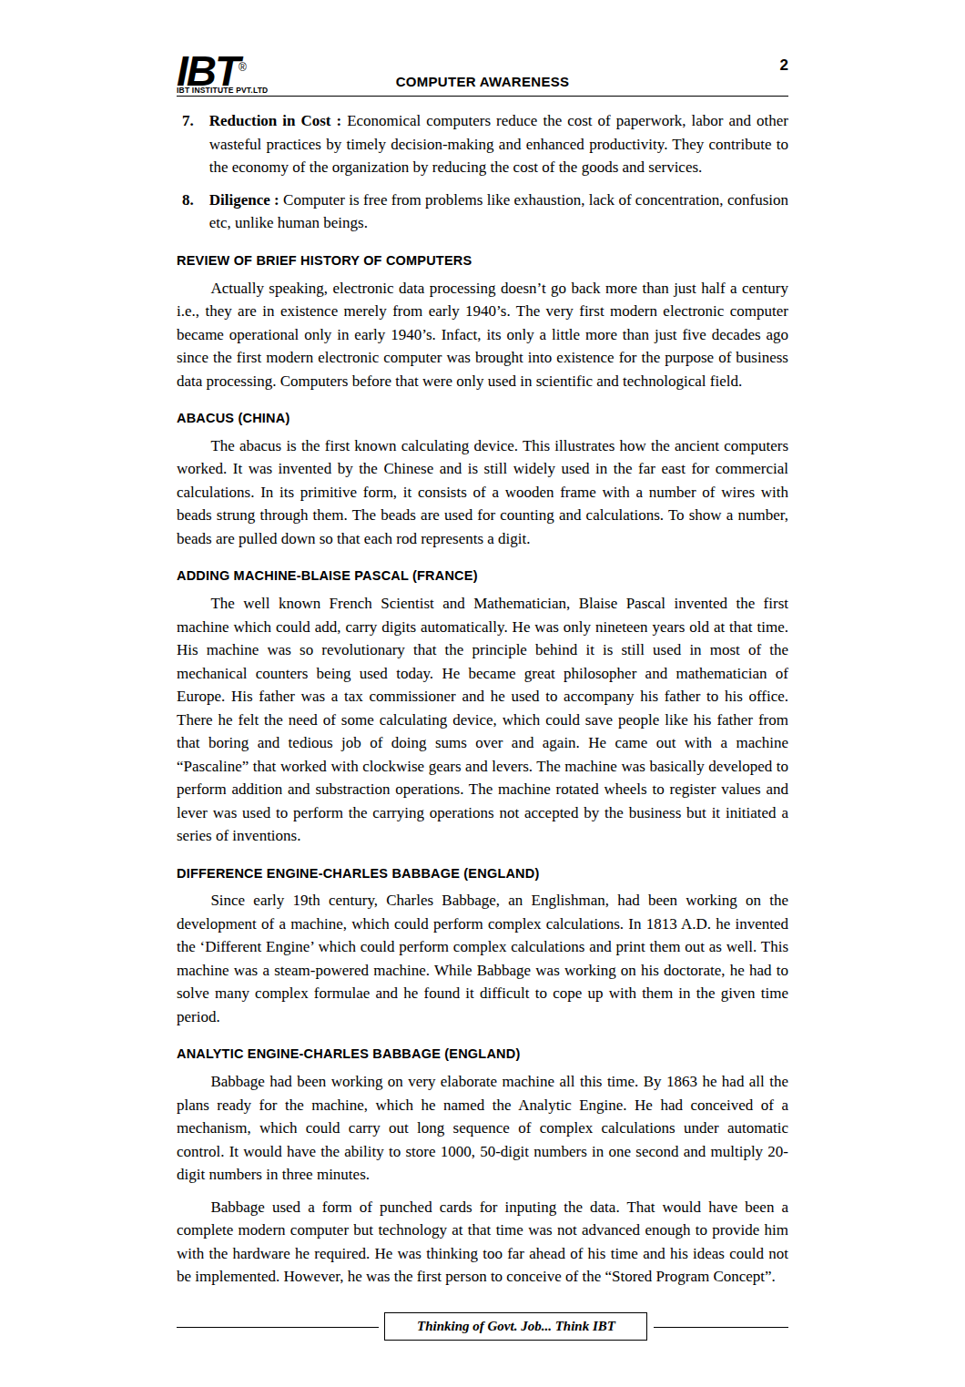IBT®
IBT INSTITUTE PVT.LTD
COMPUTER AWARENESS
2
7. Reduction in Cost : Economical computers reduce the cost of paperwork, labor and other wasteful practices by timely decision-making and enhanced productivity. They contribute to the economy of the organization by reducing the cost of the goods and services.
8. Diligence : Computer is free from problems like exhaustion, lack of concentration, confusion etc, unlike human beings.
REVIEW OF BRIEF HISTORY OF COMPUTERS
Actually speaking, electronic data processing doesn’t go back more than just half a century i.e., they are in existence merely from early 1940’s. The very first modern electronic computer became operational only in early 1940’s. Infact, its only a little more than just five decades ago since the first modern electronic computer was brought into existence for the purpose of business data processing. Computers before that were only used in scientific and technological field.
ABACUS (CHINA)
The abacus is the first known calculating device. This illustrates how the ancient computers worked. It was invented by the Chinese and is still widely used in the far east for commercial calculations. In its primitive form, it consists of a wooden frame with a number of wires with beads strung through them. The beads are used for counting and calculations. To show a number, beads are pulled down so that each rod represents a digit.
ADDING MACHINE-BLAISE PASCAL (FRANCE)
The well known French Scientist and Mathematician, Blaise Pascal invented the first machine which could add, carry digits automatically. He was only nineteen years old at that time. His machine was so revolutionary that the principle behind it is still used in most of the mechanical counters being used today. He became great philosopher and mathematician of Europe. His father was a tax commissioner and he used to accompany his father to his office. There he felt the need of some calculating device, which could save people like his father from that boring and tedious job of doing sums over and again. He came out with a machine “Pascaline” that worked with clockwise gears and levers. The machine was basically developed to perform addition and substraction operations. The machine rotated wheels to register values and lever was used to perform the carrying operations not accepted by the business but it initiated a series of inventions.
DIFFERENCE ENGINE-CHARLES BABBAGE (ENGLAND)
Since early 19th century, Charles Babbage, an Englishman, had been working on the development of a machine, which could perform complex calculations. In 1813 A.D. he invented the ‘Different Engine’ which could perform complex calculations and print them out as well. This machine was a steam-powered machine. While Babbage was working on his doctorate, he had to solve many complex formulae and he found it difficult to cope up with them in the given time period.
ANALYTIC ENGINE-CHARLES BABBAGE (ENGLAND)
Babbage had been working on very elaborate machine all this time. By 1863 he had all the plans ready for the machine, which he named the Analytic Engine. He had conceived of a mechanism, which could carry out long sequence of complex calculations under automatic control. It would have the ability to store 1000, 50-digit numbers in one second and multiply 20-digit numbers in three minutes.
Babbage used a form of punched cards for inputing the data. That would have been a complete modern computer but technology at that time was not advanced enough to provide him with the hardware he required. He was thinking too far ahead of his time and his ideas could not be implemented. However, he was the first person to conceive of the “Stored Program Concept”.
Thinking of Govt. Job... Think IBT